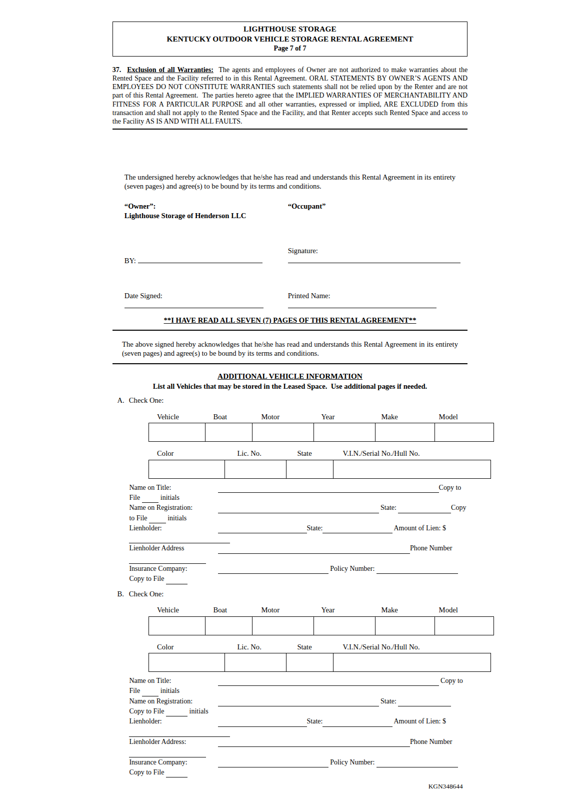LIGHTHOUSE STORAGE
KENTUCKY OUTDOOR VEHICLE STORAGE RENTAL AGREEMENT
Page 7 of 7
37. Exclusion of all Warranties: The agents and employees of Owner are not authorized to make warranties about the Rented Space and the Facility referred to in this Rental Agreement. ORAL STATEMENTS BY OWNER’S AGENTS AND EMPLOYEES DO NOT CONSTITUTE WARRANTIES such statements shall not be relied upon by the Renter and are not part of this Rental Agreement. The parties hereto agree that the IMPLIED WARRANTIES OF MERCHANTABILITY AND FITNESS FOR A PARTICULAR PURPOSE and all other warranties, expressed or implied, ARE EXCLUDED from this transaction and shall not apply to the Rented Space and the Facility, and that Renter accepts such Rented Space and access to the Facility AS IS AND WITH ALL FAULTS.
The undersigned hereby acknowledges that he/she has read and understands this Rental Agreement in its entirety (seven pages) and agree(s) to be bound by its terms and conditions.
| “Owner”: | “Occupant” |
| Lighthouse Storage of Henderson LLC | |
| BY: | Signature: |
| Date Signed: | Printed Name: |
**I HAVE READ ALL SEVEN (7) PAGES OF THIS RENTAL AGREEMENT**
The above signed hereby acknowledges that he/she has read and understands this Rental Agreement in its entirety (seven pages) and agree(s) to be bound by its terms and conditions.
ADDITIONAL VEHICLE INFORMATION
List all Vehicles that may be stored in the Leased Space. Use additional pages if needed.
A. Check One:
Vehicle Boat Motor Year Make Model
Color Lic. No. State V.I.N./Serial No./Hull No.
Name on Title: Copy to File initials
Name on Registration: State: Copy to File initials
Lienholder: State: Amount of Lien: $
Lienholder Address Phone Number
Insurance Company: Policy Number: Copy to File
B. Check One:
Vehicle Boat Motor Year Make Model
Color Lic. No. State V.I.N./Serial No./Hull No.
Name on Title: Copy to File initials
Name on Registration: State: Copy to File initials
Lienholder: State: Amount of Lien: $
Lienholder Address: Phone Number
Insurance Company: Policy Number: Copy to File
KGN348644